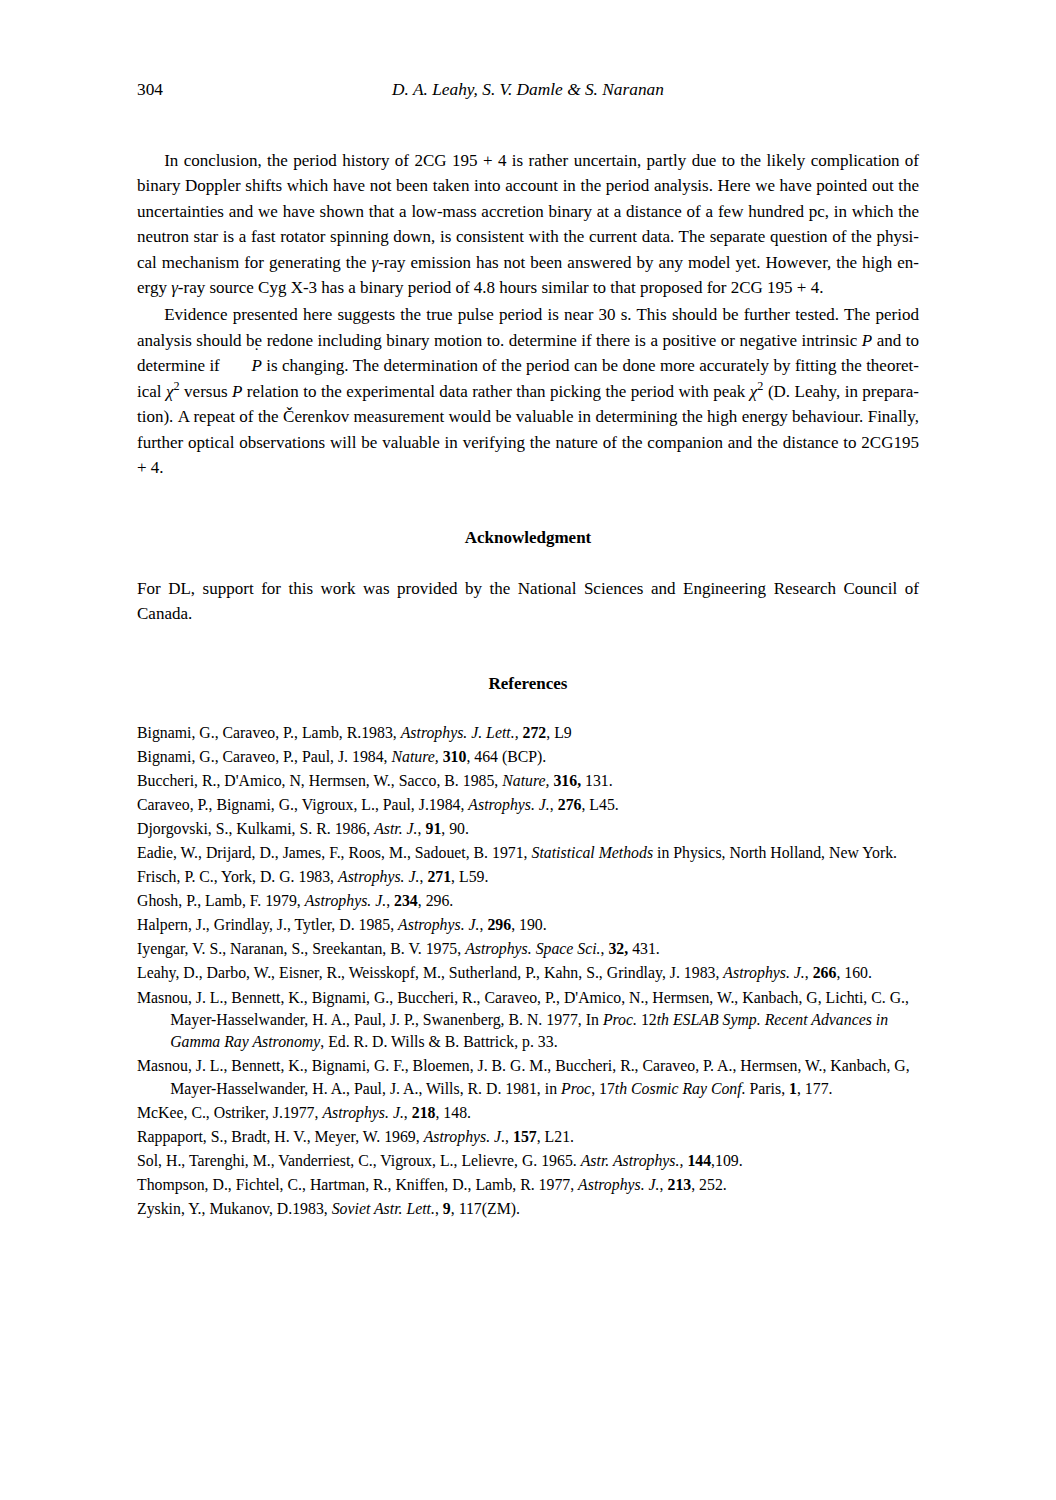304 D. A. Leahy, S. V. Damle & S. Naranan
In conclusion, the period history of 2CG 195 + 4 is rather uncertain, partly due to the likely complication of binary Doppler shifts which have not been taken into account in the period analysis. Here we have pointed out the uncertainties and we have shown that a low-mass accretion binary at a distance of a few hundred pc, in which the neutron star is a fast rotator spinning down, is consistent with the current data. The separate question of the physical mechanism for generating the γ-ray emission has not been answered by any model yet. However, the high energy γ-ray source Cyg X-3 has a binary period of 4.8 hours similar to that proposed for 2CG 195 + 4.
Evidence presented here suggests the true pulse period is near 30 s. This should be further tested. The period analysis should be redone including binary motion to. determine if there is a positive or negative intrinsic P and to determine if P is changing. The determination of the period can be done more accurately by fitting the theoretical χ2 versus P relation to the experimental data rather than picking the period with peak χ2 (D. Leahy, in preparation). A repeat of the Čerenkov measurement would be valuable in determining the high energy behaviour. Finally, further optical observations will be valuable in verifying the nature of the companion and the distance to 2CG195 + 4.
Acknowledgment
For DL, support for this work was provided by the National Sciences and Engineering Research Council of Canada.
References
Bignami, G., Caraveo, P., Lamb, R.1983, Astrophys. J. Lett., 272, L9
Bignami, G., Caraveo, P., Paul, J. 1984, Nature, 310, 464 (BCP).
Buccheri, R., D'Amico, N, Hermsen, W., Sacco, B. 1985, Nature, 316, 131.
Caraveo, P., Bignami, G., Vigroux, L., Paul, J.1984, Astrophys. J., 276, L45.
Djorgovski, S., Kulkami, S. R. 1986, Astr. J., 91, 90.
Eadie, W., Drijard, D., James, F., Roos, M., Sadouet, B. 1971, Statistical Methods in Physics, North Holland, New York.
Frisch, P. C., York, D. G. 1983, Astrophys. J., 271, L59.
Ghosh, P., Lamb, F. 1979, Astrophys. J., 234, 296.
Halpern, J., Grindlay, J., Tytler, D. 1985, Astrophys. J., 296, 190.
Iyengar, V. S., Naranan, S., Sreekantan, B. V. 1975, Astrophys. Space Sci., 32, 431.
Leahy, D., Darbo, W., Eisner, R., Weisskopf, M., Sutherland, P., Kahn, S., Grindlay, J. 1983, Astrophys. J., 266, 160.
Masnou, J. L., Bennett, K., Bignami, G., Buccheri, R., Caraveo, P., D'Amico, N., Hermsen, W., Kanbach, G, Lichti, C. G., Mayer-Hasselwander, H. A., Paul, J. P., Swanenberg, B. N. 1977, In Proc. 12th ESLAB Symp. Recent Advances in Gamma Ray Astronomy, Ed. R. D. Wills & B. Battrick, p. 33.
Masnou, J. L., Bennett, K., Bignami, G. F., Bloemen, J. B. G. M., Buccheri, R., Caraveo, P. A., Hermsen, W., Kanbach, G, Mayer-Hasselwander, H. A., Paul, J. A., Wills, R. D. 1981, in Proc, 17th Cosmic Ray Conf. Paris, 1, 177.
McKee, C., Ostriker, J.1977, Astrophys. J., 218, 148.
Rappaport, S., Bradt, H. V., Meyer, W. 1969, Astrophys. J., 157, L21.
Sol, H., Tarenghi, M., Vanderriest, C., Vigroux, L., Lelievre, G. 1965. Astr. Astrophys., 144,109.
Thompson, D., Fichtel, C., Hartman, R., Kniffen, D., Lamb, R. 1977, Astrophys. J., 213, 252.
Zyskin, Y., Mukanov, D.1983, Soviet Astr. Lett., 9, 117(ZM).